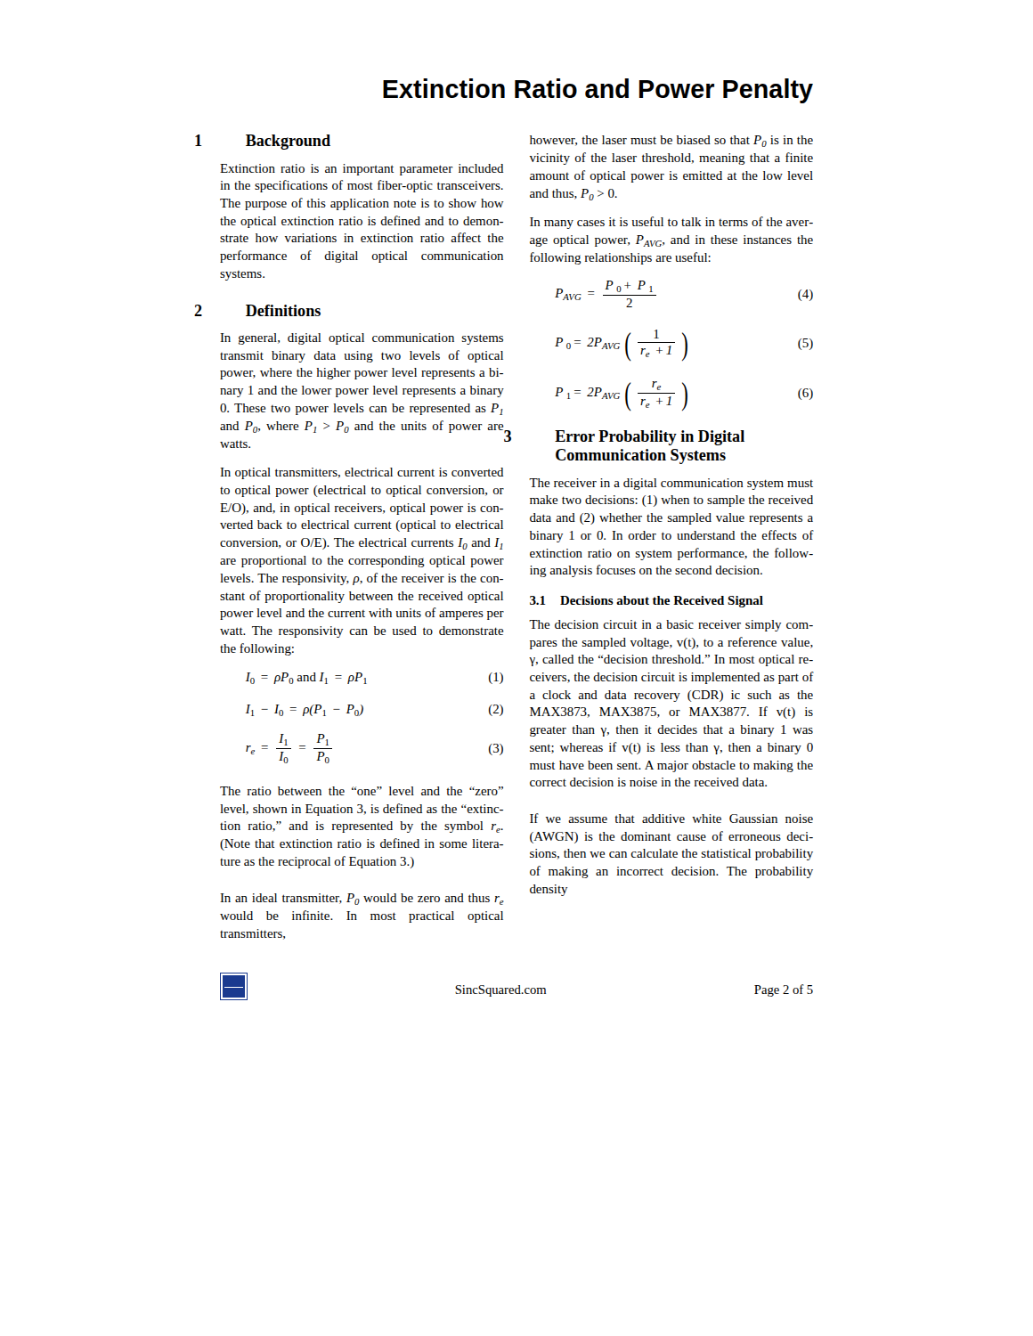Extinction Ratio and Power Penalty
1 Background
Extinction ratio is an important parameter included in the specifications of most fiber-optic transceivers. The purpose of this application note is to show how the optical extinction ratio is defined and to demonstrate how variations in extinction ratio affect the performance of digital optical communication systems.
2 Definitions
In general, digital optical communication systems transmit binary data using two levels of optical power, where the higher power level represents a binary 1 and the lower power level represents a binary 0. These two power levels can be represented as P1 and P0, where P1 > P0 and the units of power are watts.
In optical transmitters, electrical current is converted to optical power (electrical to optical conversion, or E/O), and, in optical receivers, optical power is converted back to electrical current (optical to electrical conversion, or O/E). The electrical currents I0 and I1 are proportional to the corresponding optical power levels. The responsivity, ρ, of the receiver is the constant of proportionality between the received optical power level and the current with units of amperes per watt. The responsivity can be used to demonstrate the following:
I0 = ρP0 and I1 = ρP1
(1)
I1 − I0 = ρ(P1 − P0)
(2)
re = I1 I0 = P1 P0
(3)
The ratio between the “one” level and the “zero” level, shown in Equation 3, is defined as the “extinction ratio,” and is represented by the symbol re. (Note that extinction ratio is defined in some literature as the reciprocal of Equation 3.)
In an ideal transmitter, P0 would be zero and thus re would be infinite. In most practical optical transmitters,
however, the laser must be biased so that P0 is in the vicinity of the laser threshold, meaning that a finite amount of optical power is emitted at the low level and thus, P0 > 0.
In many cases it is useful to talk in terms of the average optical power, PAVG, and in these instances the following relationships are useful:
PAVG = P 0+ P 12
(4)
P 0= 2PAVG ( 1 re +1 )
(5)
P 1= 2PAVG ( re re +1 )
(6)
3 Error Probability in Digital Communication Systems
The receiver in a digital communication system must make two decisions: (1) when to sample the received data and (2) whether the sampled value represents a binary 1 or 0. In order to understand the effects of extinction ratio on system performance, the following analysis focuses on the second decision.
3.1 Decisions about the Received Signal
The decision circuit in a basic receiver simply compares the sampled voltage, v(t), to a reference value, γ, called the “decision threshold.” In most optical receivers, the decision circuit is implemented as part of a clock and data recovery (CDR) ic such as the MAX3873, MAX3875, or MAX3877. If v(t) is greater than γ, then it decides that a binary 1 was sent; whereas if v(t) is less than γ, then a binary 0 must have been sent. A major obstacle to making the correct decision is noise in the received data.
If we assume that additive white Gaussian noise (AWGN) is the dominant cause of erroneous decisions, then we can calculate the statistical probability of making an incorrect decision. The probability density
SincSquared.com
Page 2 of 5